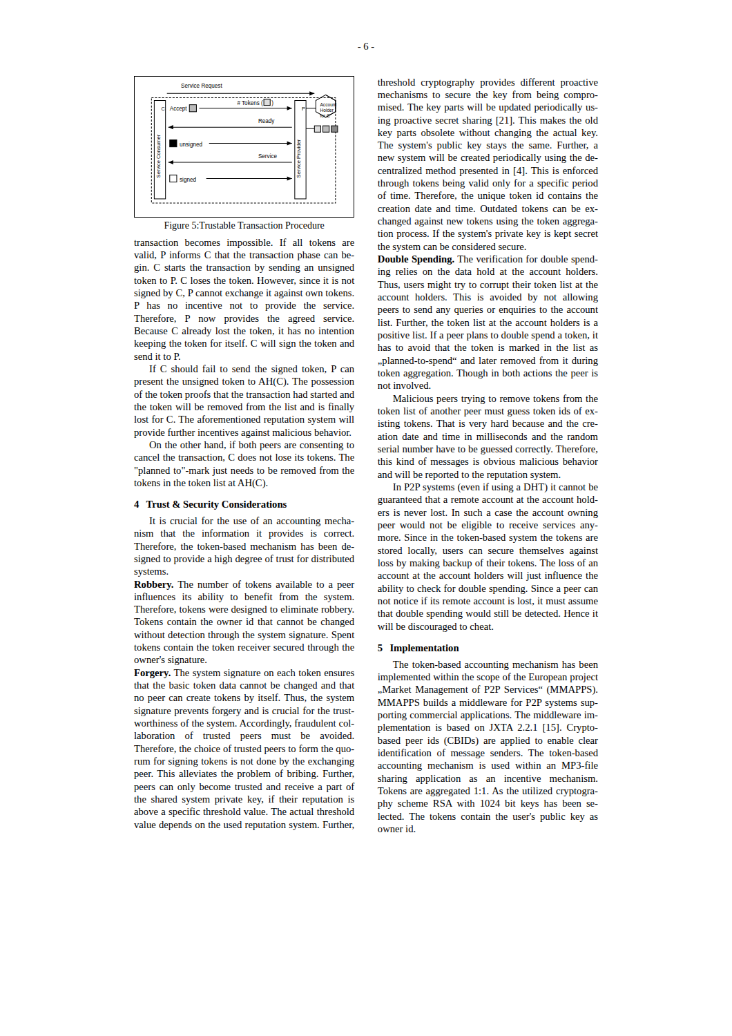- 6 -
Service Request Service Consumer C Service Provider P Accept # Tokens ( ) Ready unsigned Service signed Account Holder for C
Figure 5:Trustable Transaction Procedure
transaction becomes impossible. If all tokens are valid, P informs C that the transaction phase can begin. C starts the transaction by sending an unsigned token to P. C loses the token. However, since it is not signed by C, P cannot exchange it against own tokens. P has no incentive not to provide the service. Therefore, P now provides the agreed service. Because C already lost the token, it has no intention keeping the token for itself. C will sign the token and send it to P.
If C should fail to send the signed token, P can present the unsigned token to AH(C). The possession of the token proofs that the transaction had started and the token will be removed from the list and is finally lost for C. The aforementioned reputation system will provide further incentives against malicious behavior.
On the other hand, if both peers are consenting to cancel the transaction, C does not lose its tokens. The "planned to"-mark just needs to be removed from the tokens in the token list at AH(C).
4 Trust & Security Considerations
It is crucial for the use of an accounting mechanism that the information it provides is correct. Therefore, the token-based mechanism has been designed to provide a high degree of trust for distributed systems.
Robbery. The number of tokens available to a peer influences its ability to benefit from the system. Therefore, tokens were designed to eliminate robbery. Tokens contain the owner id that cannot be changed without detection through the system signature. Spent tokens contain the token receiver secured through the owner's signature.
Forgery. The system signature on each token ensures that the basic token data cannot be changed and that no peer can create tokens by itself. Thus, the system signature prevents forgery and is crucial for the trustworthiness of the system. Accordingly, fraudulent collaboration of trusted peers must be avoided. Therefore, the choice of trusted peers to form the quorum for signing tokens is not done by the exchanging peer. This alleviates the problem of bribing. Further, peers can only become trusted and receive a part of the shared system private key, if their reputation is above a specific threshold value. The actual threshold value depends on the used reputation system. Further, threshold cryptography provides different proactive mechanisms to secure the key from being compromised. The key parts will be updated periodically using proactive secret sharing [21]. This makes the old key parts obsolete without changing the actual key. The system's public key stays the same. Further, a new system will be created periodically using the decentralized method presented in [4]. This is enforced through tokens being valid only for a specific period of time. Therefore, the unique token id contains the creation date and time. Outdated tokens can be exchanged against new tokens using the token aggregation process. If the system's private key is kept secret the system can be considered secure.
Double Spending. The verification for double spending relies on the data hold at the account holders. Thus, users might try to corrupt their token list at the account holders. This is avoided by not allowing peers to send any queries or enquiries to the account list. Further, the token list at the account holders is a positive list. If a peer plans to double spend a token, it has to avoid that the token is marked in the list as „planned-to-spend“ and later removed from it during token aggregation. Though in both actions the peer is not involved.
Malicious peers trying to remove tokens from the token list of another peer must guess token ids of existing tokens. That is very hard because and the creation date and time in milliseconds and the random serial number have to be guessed correctly. Therefore, this kind of messages is obvious malicious behavior and will be reported to the reputation system.
In P2P systems (even if using a DHT) it cannot be guaranteed that a remote account at the account holders is never lost. In such a case the account owning peer would not be eligible to receive services anymore. Since in the token-based system the tokens are stored locally, users can secure themselves against loss by making backup of their tokens. The loss of an account at the account holders will just influence the ability to check for double spending. Since a peer can not notice if its remote account is lost, it must assume that double spending would still be detected. Hence it will be discouraged to cheat.
5 Implementation
The token-based accounting mechanism has been implemented within the scope of the European project „Market Management of P2P Services“ (MMAPPS). MMAPPS builds a middleware for P2P systems supporting commercial applications. The middleware implementation is based on JXTA 2.2.1 [15]. Crypto-based peer ids (CBIDs) are applied to enable clear identification of message senders. The token-based accounting mechanism is used within an MP3-file sharing application as an incentive mechanism. Tokens are aggregated 1:1. As the utilized cryptography scheme RSA with 1024 bit keys has been selected. The tokens contain the user's public key as owner id.